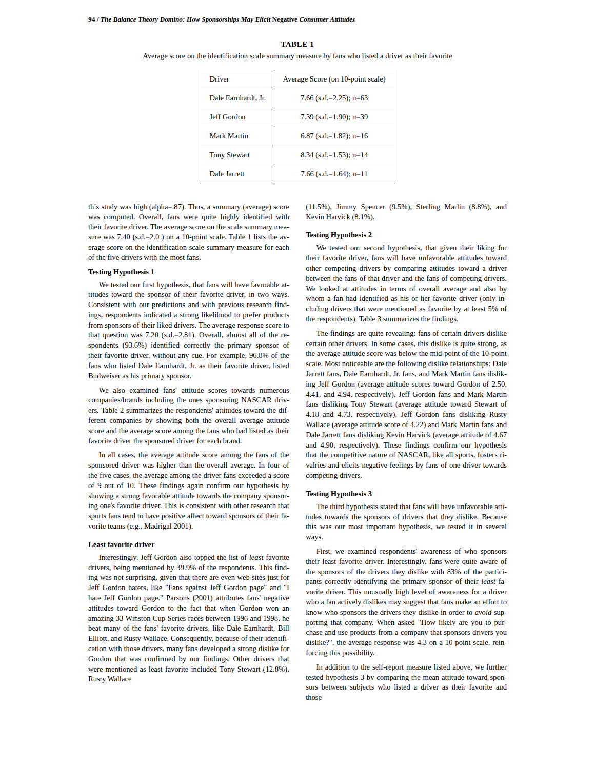94 / The Balance Theory Domino: How Sponsorships May Elicit Negative Consumer Attitudes
TABLE 1
Average score on the identification scale summary measure by fans who listed a driver as their favorite
| Driver | Average Score (on 10-point scale) |
| --- | --- |
| Dale Earnhardt, Jr. | 7.66 (s.d.=2.25); n=63 |
| Jeff Gordon | 7.39 (s.d.=1.90); n=39 |
| Mark Martin | 6.87 (s.d.=1.82); n=16 |
| Tony Stewart | 8.34 (s.d.=1.53); n=14 |
| Dale Jarrett | 7.66 (s.d.=1.64); n=11 |
this study was high (alpha=.87). Thus, a summary (average) score was computed. Overall, fans were quite highly identified with their favorite driver. The average score on the scale summary measure was 7.40 (s.d.=2.0 ) on a 10-point scale. Table 1 lists the average score on the identification scale summary measure for each of the five drivers with the most fans.
Testing Hypothesis 1
We tested our first hypothesis, that fans will have favorable attitudes toward the sponsor of their favorite driver, in two ways. Consistent with our predictions and with previous research findings, respondents indicated a strong likelihood to prefer products from sponsors of their liked drivers. The average response score to that question was 7.20 (s.d.=2.81). Overall, almost all of the respondents (93.6%) identified correctly the primary sponsor of their favorite driver, without any cue. For example, 96.8% of the fans who listed Dale Earnhardt, Jr. as their favorite driver, listed Budweiser as his primary sponsor.
We also examined fans' attitude scores towards numerous companies/brands including the ones sponsoring NASCAR drivers. Table 2 summarizes the respondents' attitudes toward the different companies by showing both the overall average attitude score and the average score among the fans who had listed as their favorite driver the sponsored driver for each brand.
In all cases, the average attitude score among the fans of the sponsored driver was higher than the overall average. In four of the five cases, the average among the driver fans exceeded a score of 9 out of 10. These findings again confirm our hypothesis by showing a strong favorable attitude towards the company sponsoring one's favorite driver. This is consistent with other research that sports fans tend to have positive affect toward sponsors of their favorite teams (e.g., Madrigal 2001).
Least favorite driver
Interestingly, Jeff Gordon also topped the list of least favorite drivers, being mentioned by 39.9% of the respondents. This finding was not surprising, given that there are even web sites just for Jeff Gordon haters, like "Fans against Jeff Gordon page" and "I hate Jeff Gordon page." Parsons (2001) attributes fans' negative attitudes toward Gordon to the fact that when Gordon won an amazing 33 Winston Cup Series races between 1996 and 1998, he beat many of the fans' favorite drivers, like Dale Earnhardt, Bill Elliott, and Rusty Wallace. Consequently, because of their identification with those drivers, many fans developed a strong dislike for Gordon that was confirmed by our findings. Other drivers that were mentioned as least favorite included Tony Stewart (12.8%), Rusty Wallace
(11.5%), Jimmy Spencer (9.5%), Sterling Marlin (8.8%), and Kevin Harvick (8.1%).
Testing Hypothesis 2
We tested our second hypothesis, that given their liking for their favorite driver, fans will have unfavorable attitudes toward other competing drivers by comparing attitudes toward a driver between the fans of that driver and the fans of competing drivers. We looked at attitudes in terms of overall average and also by whom a fan had identified as his or her favorite driver (only including drivers that were mentioned as favorite by at least 5% of the respondents). Table 3 summarizes the findings.
The findings are quite revealing: fans of certain drivers dislike certain other drivers. In some cases, this dislike is quite strong, as the average attitude score was below the mid-point of the 10-point scale. Most noticeable are the following dislike relationships: Dale Jarrett fans, Dale Earnhardt, Jr. fans, and Mark Martin fans disliking Jeff Gordon (average attitude scores toward Gordon of 2.50, 4.41, and 4.94, respectively), Jeff Gordon fans and Mark Martin fans disliking Tony Stewart (average attitude toward Stewart of 4.18 and 4.73, respectively), Jeff Gordon fans disliking Rusty Wallace (average attitude score of 4.22) and Mark Martin fans and Dale Jarrett fans disliking Kevin Harvick (average attitude of 4.67 and 4.90, respectively). These findings confirm our hypothesis that the competitive nature of NASCAR, like all sports, fosters rivalries and elicits negative feelings by fans of one driver towards competing drivers.
Testing Hypothesis 3
The third hypothesis stated that fans will have unfavorable attitudes towards the sponsors of drivers that they dislike. Because this was our most important hypothesis, we tested it in several ways.
First, we examined respondents' awareness of who sponsors their least favorite driver. Interestingly, fans were quite aware of the sponsors of the drivers they dislike with 83% of the participants correctly identifying the primary sponsor of their least favorite driver. This unusually high level of awareness for a driver who a fan actively dislikes may suggest that fans make an effort to know who sponsors the drivers they dislike in order to avoid supporting that company. When asked "How likely are you to purchase and use products from a company that sponsors drivers you dislike?", the average response was 4.3 on a 10-point scale, reinforcing this possibility.
In addition to the self-report measure listed above, we further tested hypothesis 3 by comparing the mean attitude toward sponsors between subjects who listed a driver as their favorite and those